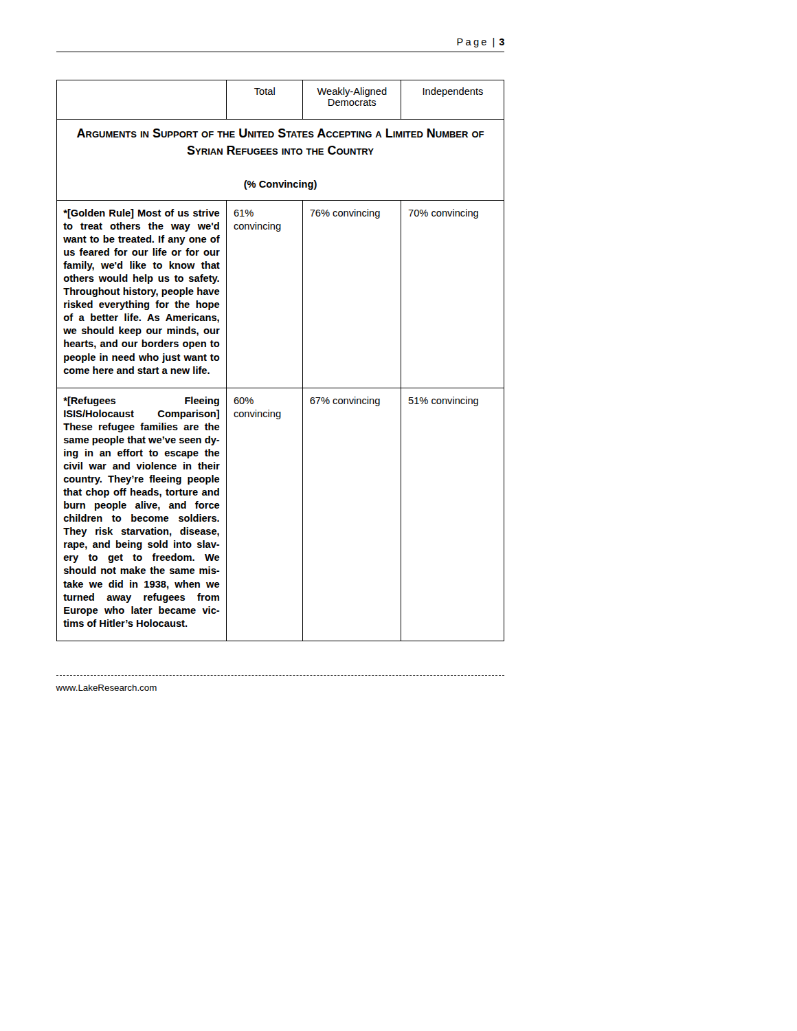Page | 3
| Arguments in Support of the United States Accepting a Limited Number of Syrian Refugees into the Country (% Convincing) |
| | Total | Weakly-Aligned Democrats | Independents |
| *[Golden Rule] Most of us strive to treat others the way we'd want to be treated. If any one of us feared for our life or for our family, we'd like to know that others would help us to safety. Throughout history, people have risked everything for the hope of a better life. As Americans, we should keep our minds, our hearts, and our borders open to people in need who just want to come here and start a new life. | 61% convincing | 76% convincing | 70% convincing |
| *[Refugees Fleeing ISIS/Holocaust Comparison] These refugee families are the same people that we’ve seen dying in an effort to escape the civil war and violence in their country. They’re fleeing people that chop off heads, torture and burn people alive, and force children to become soldiers. They risk starvation, disease, rape, and being sold into slavery to get to freedom. We should not make the same mistake we did in 1938, when we turned away refugees from Europe who later became victims of Hitler’s Holocaust. | 60% convincing | 67% convincing | 51% convincing |
www.LakeResearch.com